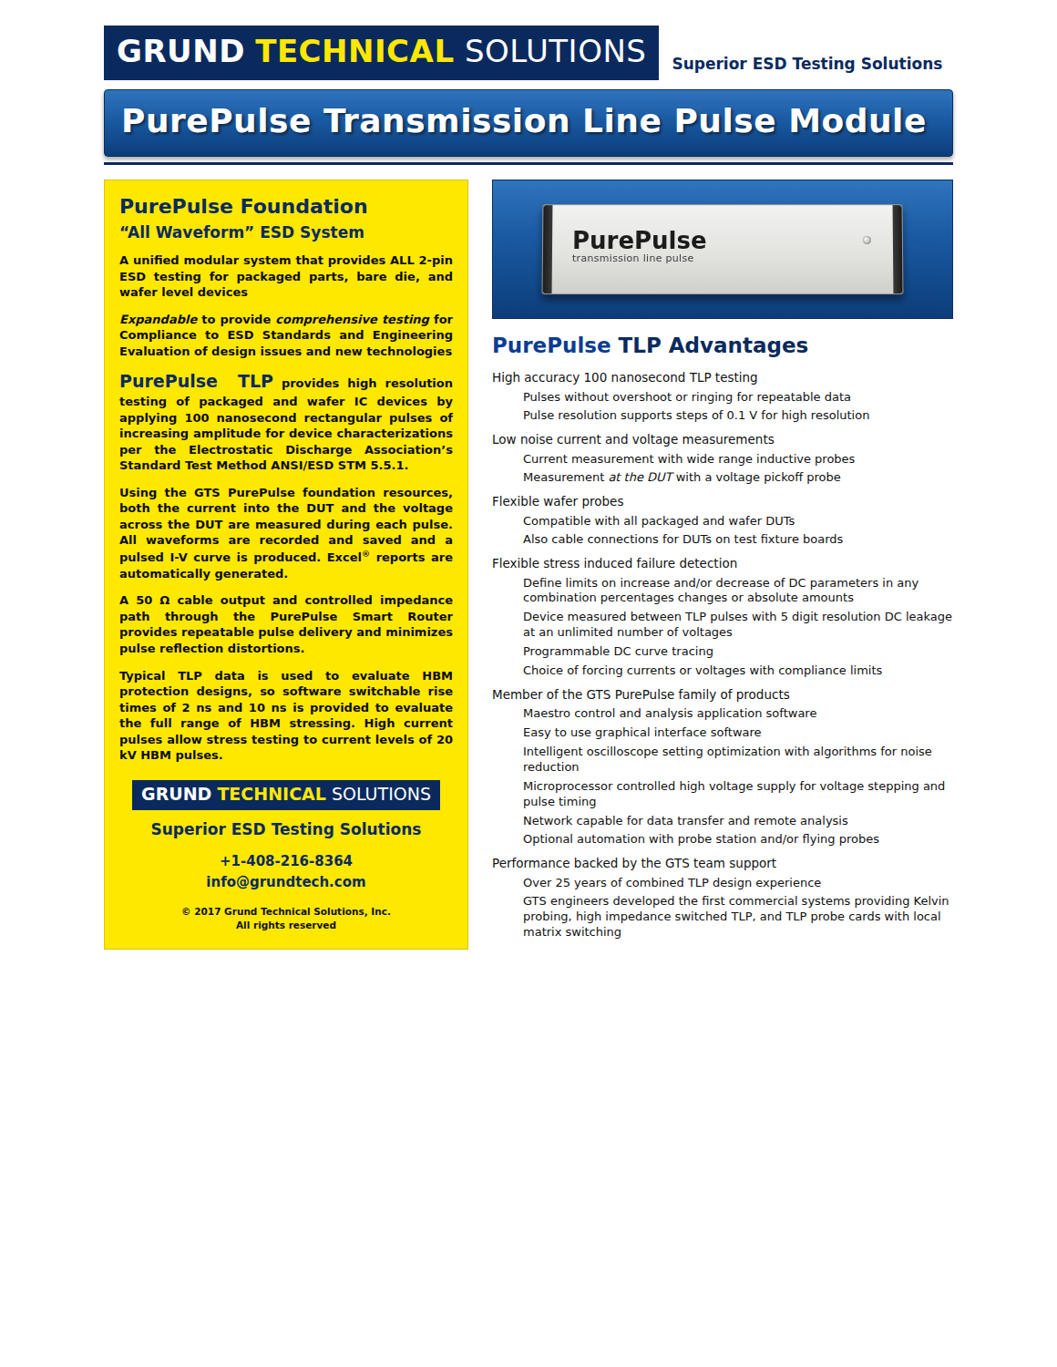GRUND TECHNICAL SOLUTIONS
Superior ESD Testing Solutions
PurePulse Transmission Line Pulse Module
PurePulse Foundation
“All Waveform” ESD System
A unified modular system that provides ALL 2-pin ESD testing for packaged parts, bare die, and wafer level devices
Expandable to provide comprehensive testing for Compliance to ESD Standards and Engineering Evaluation of design issues and new technologies
PurePulse TLP provides high resolution testing of packaged and wafer IC devices by applying 100 nanosecond rectangular pulses of increasing amplitude for device characterizations per the Electrostatic Discharge Association’s Standard Test Method ANSI/ESD STM 5.5.1.
Using the GTS PurePulse foundation resources, both the current into the DUT and the voltage across the DUT are measured during each pulse. All waveforms are recorded and saved and a pulsed I-V curve is produced. Excel® reports are automatically generated.
A 50 Ω cable output and controlled impedance path through the PurePulse Smart Router provides repeatable pulse delivery and minimizes pulse reflection distortions.
Typical TLP data is used to evaluate HBM protection designs, so software switchable rise times of 2 ns and 10 ns is provided to evaluate the full range of HBM stressing. High current pulses allow stress testing to current levels of 20 kV HBM pulses.
GRUND TECHNICAL SOLUTIONS
Superior ESD Testing Solutions
+1-408-216-8364
info@grundtech.com
© 2017 Grund Technical Solutions, Inc.
All rights reserved
PurePulse
transmission line pulse
PurePulse TLP Advantages
High accuracy 100 nanosecond TLP testing
Pulses without overshoot or ringing for repeatable data
Pulse resolution supports steps of 0.1 V for high resolution
Low noise current and voltage measurements
Current measurement with wide range inductive probes
Measurement at the DUT with a voltage pickoff probe
Flexible wafer probes
Compatible with all packaged and wafer DUTs
Also cable connections for DUTs on test fixture boards
Flexible stress induced failure detection
Define limits on increase and/or decrease of DC parameters in any combination percentages changes or absolute amounts
Device measured between TLP pulses with 5 digit resolution DC leakage at an unlimited number of voltages
Programmable DC curve tracing
Choice of forcing currents or voltages with compliance limits
Member of the GTS PurePulse family of products
Maestro control and analysis application software
Easy to use graphical interface software
Intelligent oscilloscope setting optimization with algorithms for noise reduction
Microprocessor controlled high voltage supply for voltage stepping and pulse timing
Network capable for data transfer and remote analysis
Optional automation with probe station and/or flying probes
Performance backed by the GTS team support
Over 25 years of combined TLP design experience
GTS engineers developed the first commercial systems providing Kelvin probing, high impedance switched TLP, and TLP probe cards with local matrix switching